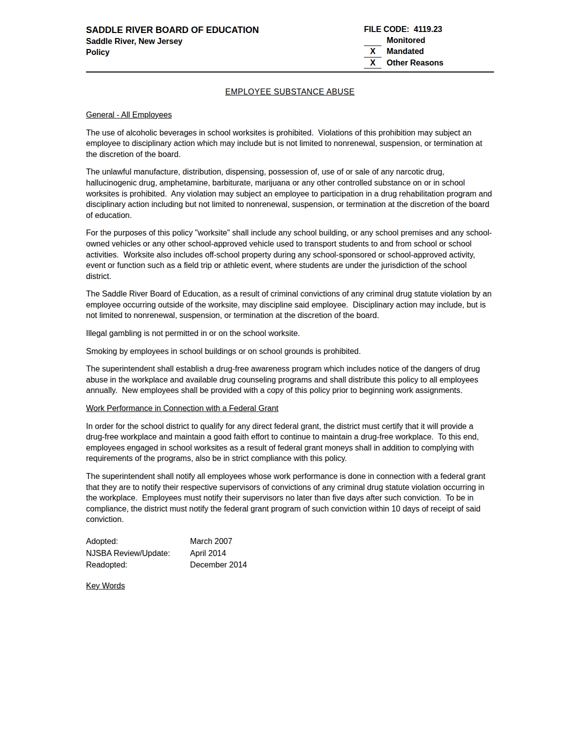SADDLE RIVER BOARD OF EDUCATION
Saddle River, New Jersey
Policy
FILE CODE: 4119.23
Monitored
XMandated
XOther Reasons
EMPLOYEE SUBSTANCE ABUSE
General - All Employees
The use of alcoholic beverages in school worksites is prohibited. Violations of this prohibition may subject an employee to disciplinary action which may include but is not limited to nonrenewal, suspension, or termination at the discretion of the board.
The unlawful manufacture, distribution, dispensing, possession of, use of or sale of any narcotic drug, hallucinogenic drug, amphetamine, barbiturate, marijuana or any other controlled substance on or in school worksites is prohibited. Any violation may subject an employee to participation in a drug rehabilitation program and disciplinary action including but not limited to nonrenewal, suspension, or termination at the discretion of the board of education.
For the purposes of this policy "worksite" shall include any school building, or any school premises and any school-owned vehicles or any other school-approved vehicle used to transport students to and from school or school activities. Worksite also includes off-school property during any school-sponsored or school-approved activity, event or function such as a field trip or athletic event, where students are under the jurisdiction of the school district.
The Saddle River Board of Education, as a result of criminal convictions of any criminal drug statute violation by an employee occurring outside of the worksite, may discipline said employee. Disciplinary action may include, but is not limited to nonrenewal, suspension, or termination at the discretion of the board.
Illegal gambling is not permitted in or on the school worksite.
Smoking by employees in school buildings or on school grounds is prohibited.
The superintendent shall establish a drug-free awareness program which includes notice of the dangers of drug abuse in the workplace and available drug counseling programs and shall distribute this policy to all employees annually. New employees shall be provided with a copy of this policy prior to beginning work assignments.
Work Performance in Connection with a Federal Grant
In order for the school district to qualify for any direct federal grant, the district must certify that it will provide a drug-free workplace and maintain a good faith effort to continue to maintain a drug-free workplace. To this end, employees engaged in school worksites as a result of federal grant moneys shall in addition to complying with requirements of the programs, also be in strict compliance with this policy.
The superintendent shall notify all employees whose work performance is done in connection with a federal grant that they are to notify their respective supervisors of convictions of any criminal drug statute violation occurring in the workplace. Employees must notify their supervisors no later than five days after such conviction. To be in compliance, the district must notify the federal grant program of such conviction within 10 days of receipt of said conviction.
| Adopted: | March 2007 |
| NJSBA Review/Update: | April 2014 |
| Readopted: | December 2014 |
Key Words